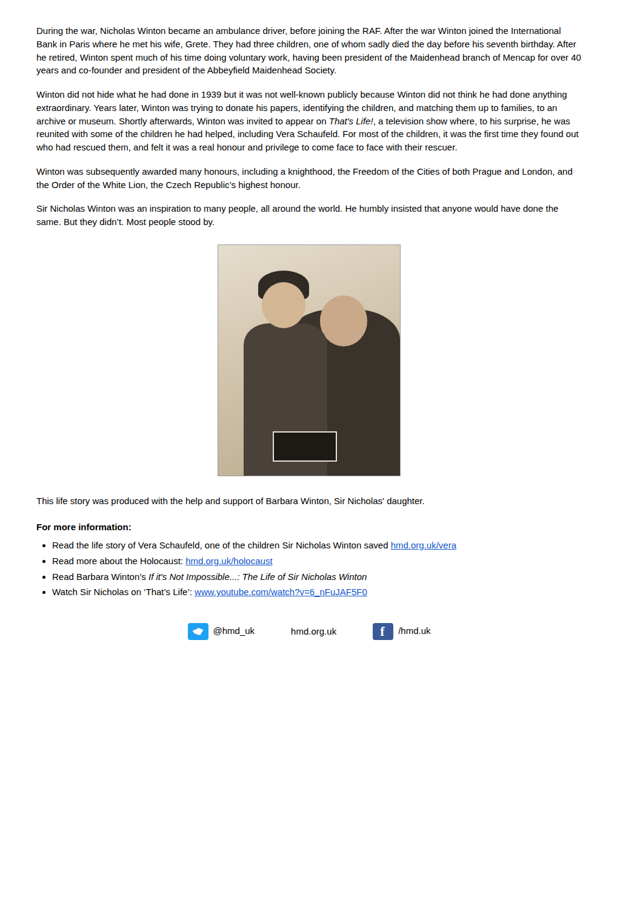During the war, Nicholas Winton became an ambulance driver, before joining the RAF. After the war Winton joined the International Bank in Paris where he met his wife, Grete. They had three children, one of whom sadly died the day before his seventh birthday. After he retired, Winton spent much of his time doing voluntary work, having been president of the Maidenhead branch of Mencap for over 40 years and co-founder and president of the Abbeyfield Maidenhead Society.
Winton did not hide what he had done in 1939 but it was not well-known publicly because Winton did not think he had done anything extraordinary. Years later, Winton was trying to donate his papers, identifying the children, and matching them up to families, to an archive or museum. Shortly afterwards, Winton was invited to appear on That's Life!, a television show where, to his surprise, he was reunited with some of the children he had helped, including Vera Schaufeld. For most of the children, it was the first time they found out who had rescued them, and felt it was a real honour and privilege to come face to face with their rescuer.
Winton was subsequently awarded many honours, including a knighthood, the Freedom of the Cities of both Prague and London, and the Order of the White Lion, the Czech Republic’s highest honour.
Sir Nicholas Winton was an inspiration to many people, all around the world. He humbly insisted that anyone would have done the same. But they didn’t. Most people stood by.
This life story was produced with the help and support of Barbara Winton, Sir Nicholas' daughter.
For more information:
Read the life story of Vera Schaufeld, one of the children Sir Nicholas Winton saved hmd.org.uk/vera
Read more about the Holocaust: hmd.org.uk/holocaust
Read Barbara Winton’s If it's Not Impossible...: The Life of Sir Nicholas Winton
Watch Sir Nicholas on ‘That’s Life’: www.youtube.com/watch?v=6_nFuJAF5F0
@hmd_uk hmd.org.uk /hmd.uk